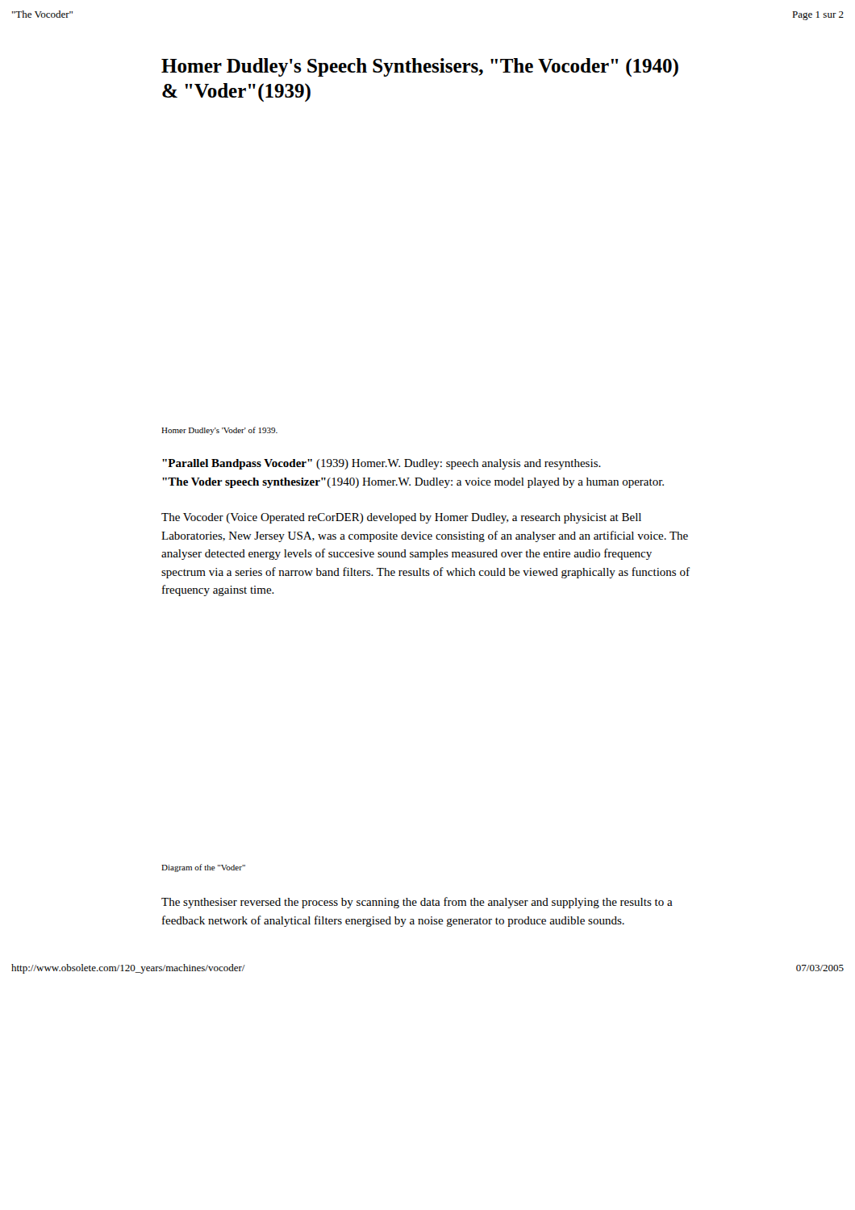"The Vocoder" Page 1 sur 2
Homer Dudley's Speech Synthesisers, "The Vocoder" (1940) & "Voder"(1939)
Homer Dudley's 'Voder' of 1939.
"Parallel Bandpass Vocoder" (1939) Homer.W. Dudley: speech analysis and resynthesis.
"The Voder speech synthesizer"(1940) Homer.W. Dudley: a voice model played by a human operator.
The Vocoder (Voice Operated reCorDER) developed by Homer Dudley, a research physicist at Bell Laboratories, New Jersey USA, was a composite device consisting of an analyser and an artificial voice. The analyser detected energy levels of succesive sound samples measured over the entire audio frequency spectrum via a series of narrow band filters. The results of which could be viewed graphically as functions of frequency against time.
Diagram of the "Voder"
The synthesiser reversed the process by scanning the data from the analyser and supplying the results to a feedback network of analytical filters energised by a noise generator to produce audible sounds.
http://www.obsolete.com/120_years/machines/vocoder/ 07/03/2005